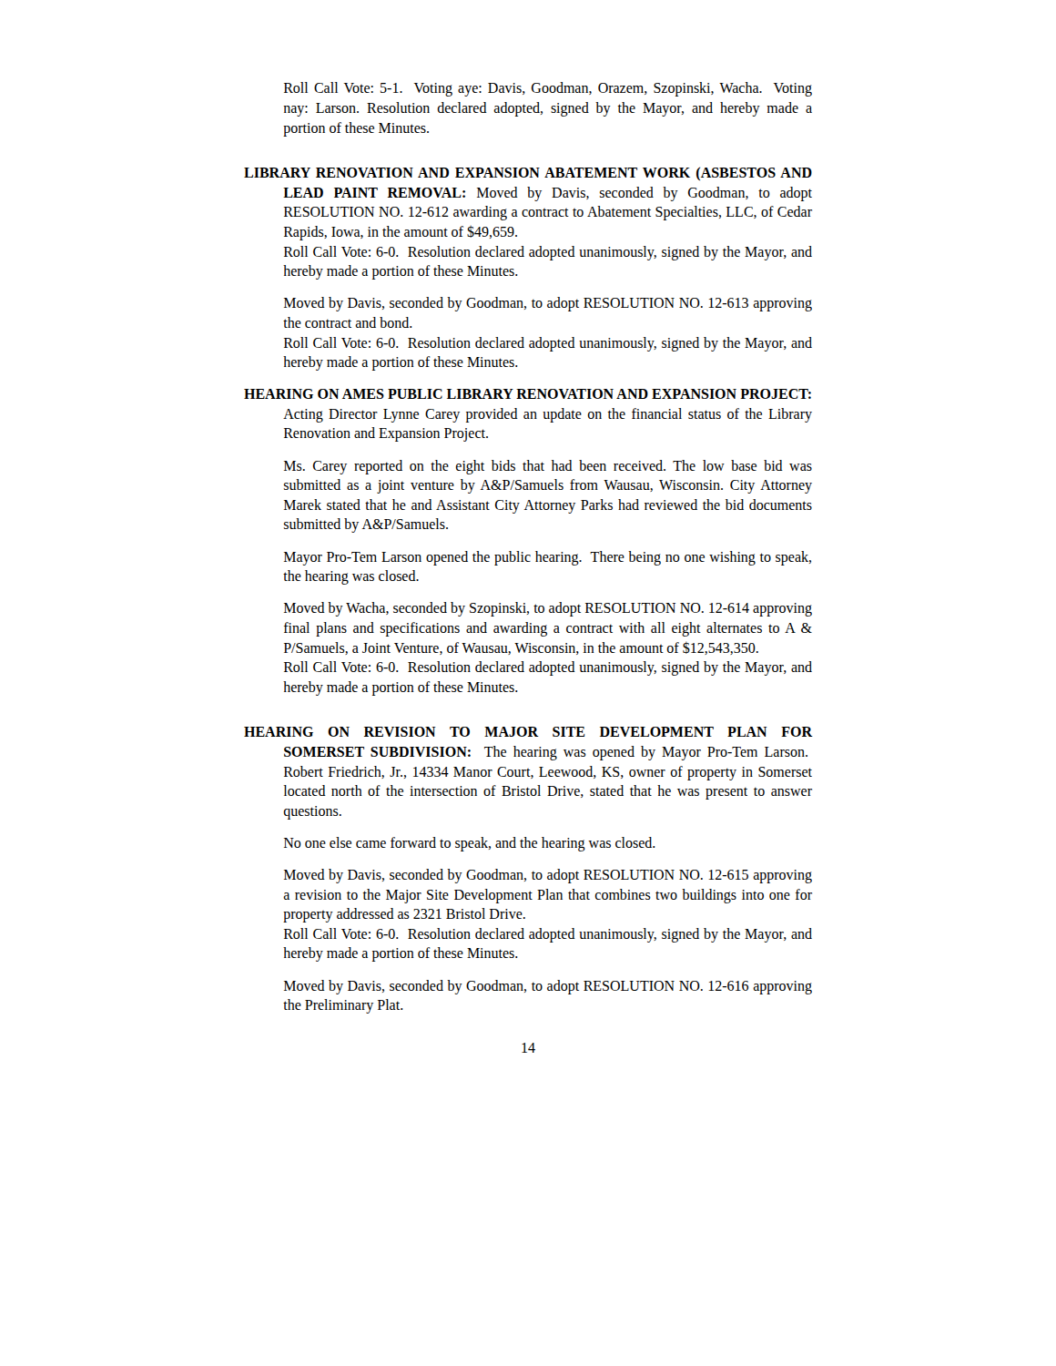Roll Call Vote: 5-1. Voting aye: Davis, Goodman, Orazem, Szopinski, Wacha. Voting nay: Larson. Resolution declared adopted, signed by the Mayor, and hereby made a portion of these Minutes.
LIBRARY RENOVATION AND EXPANSION ABATEMENT WORK (ASBESTOS AND LEAD PAINT REMOVAL: Moved by Davis, seconded by Goodman, to adopt RESOLUTION NO. 12-612 awarding a contract to Abatement Specialties, LLC, of Cedar Rapids, Iowa, in the amount of $49,659.
Roll Call Vote: 6-0. Resolution declared adopted unanimously, signed by the Mayor, and hereby made a portion of these Minutes.
Moved by Davis, seconded by Goodman, to adopt RESOLUTION NO. 12-613 approving the contract and bond.
Roll Call Vote: 6-0. Resolution declared adopted unanimously, signed by the Mayor, and hereby made a portion of these Minutes.
HEARING ON AMES PUBLIC LIBRARY RENOVATION AND EXPANSION PROJECT: Acting Director Lynne Carey provided an update on the financial status of the Library Renovation and Expansion Project.
Ms. Carey reported on the eight bids that had been received. The low base bid was submitted as a joint venture by A&P/Samuels from Wausau, Wisconsin. City Attorney Marek stated that he and Assistant City Attorney Parks had reviewed the bid documents submitted by A&P/Samuels.
Mayor Pro-Tem Larson opened the public hearing. There being no one wishing to speak, the hearing was closed.
Moved by Wacha, seconded by Szopinski, to adopt RESOLUTION NO. 12-614 approving final plans and specifications and awarding a contract with all eight alternates to A & P/Samuels, a Joint Venture, of Wausau, Wisconsin, in the amount of $12,543,350.
Roll Call Vote: 6-0. Resolution declared adopted unanimously, signed by the Mayor, and hereby made a portion of these Minutes.
HEARING ON REVISION TO MAJOR SITE DEVELOPMENT PLAN FOR SOMERSET SUBDIVISION: The hearing was opened by Mayor Pro-Tem Larson. Robert Friedrich, Jr., 14334 Manor Court, Leewood, KS, owner of property in Somerset located north of the intersection of Bristol Drive, stated that he was present to answer questions.
No one else came forward to speak, and the hearing was closed.
Moved by Davis, seconded by Goodman, to adopt RESOLUTION NO. 12-615 approving a revision to the Major Site Development Plan that combines two buildings into one for property addressed as 2321 Bristol Drive.
Roll Call Vote: 6-0. Resolution declared adopted unanimously, signed by the Mayor, and hereby made a portion of these Minutes.
Moved by Davis, seconded by Goodman, to adopt RESOLUTION NO. 12-616 approving the Preliminary Plat.
14